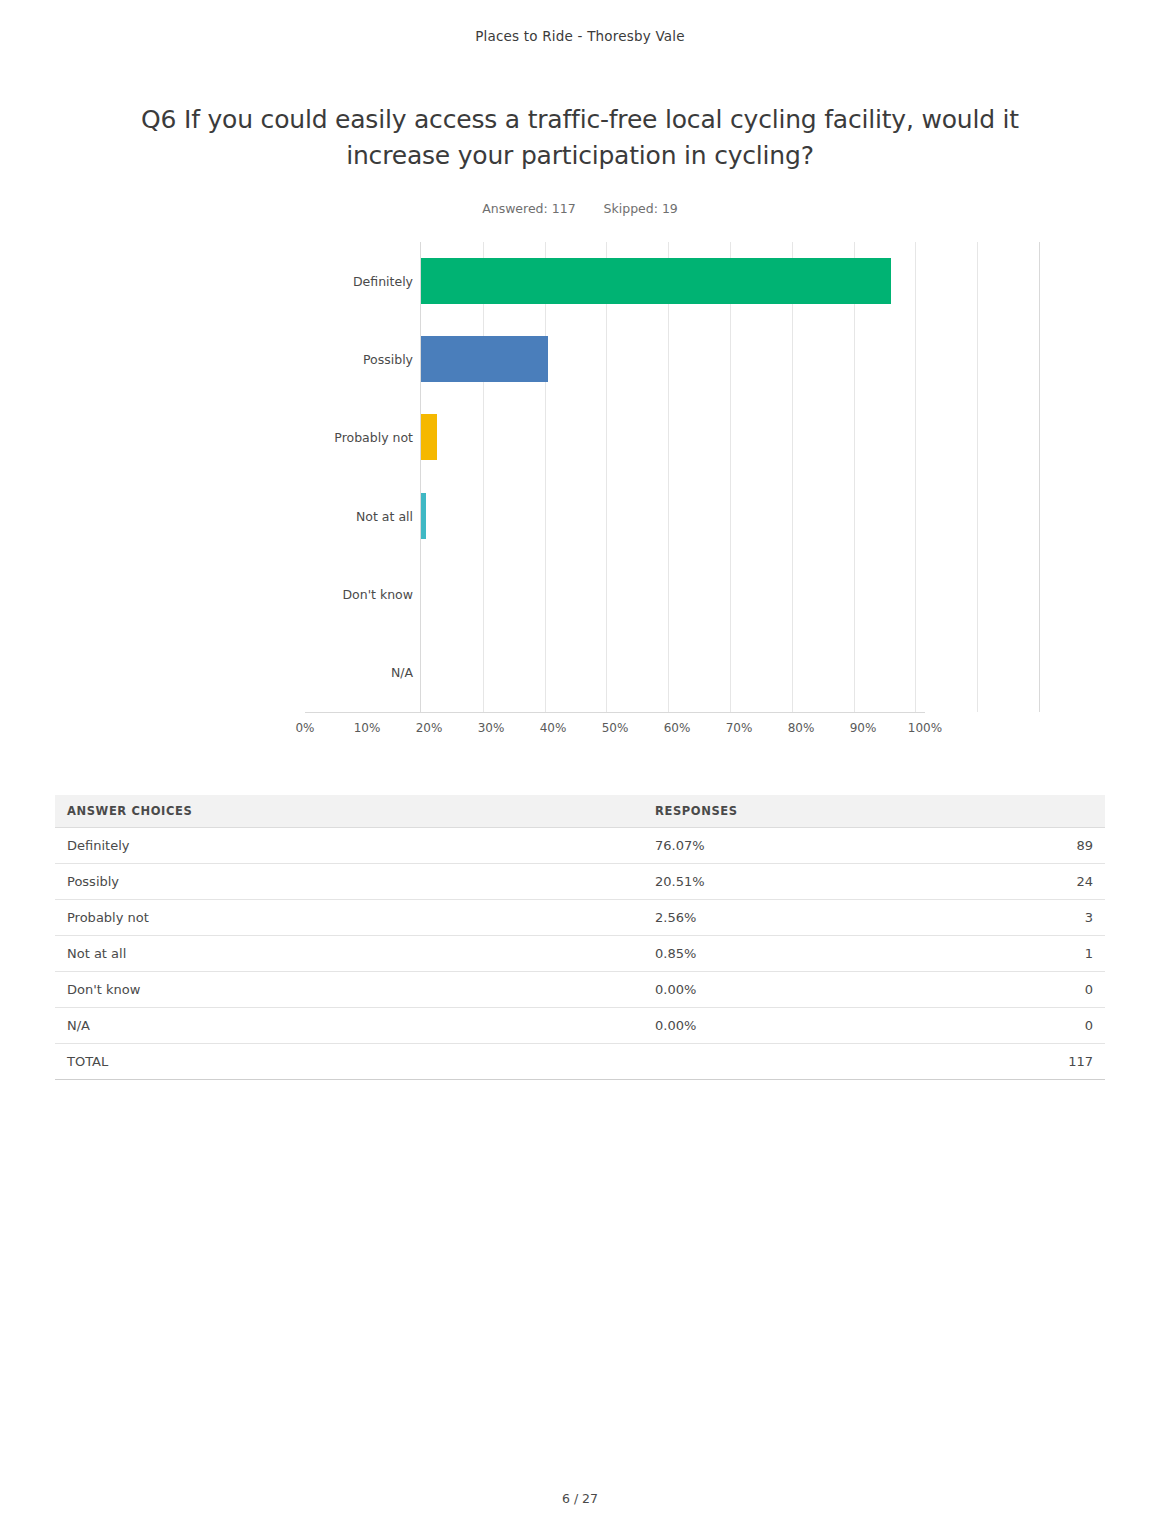Places to Ride - Thoresby Vale
Q6 If you could easily access a traffic-free local cycling facility, would it increase your participation in cycling?
Answered: 117 Skipped: 19
Definitely
Possibly
Probably not
Not at all
Don't know
N/A
0% 10% 20% 30% 40% 50% 60% 70% 80% 90% 100%
| ANSWER CHOICES | RESPONSES |
| --- | --- |
| Definitely | 76.07% | 89 |
| Possibly | 20.51% | 24 |
| Probably not | 2.56% | 3 |
| Not at all | 0.85% | 1 |
| Don't know | 0.00% | 0 |
| N/A | 0.00% | 0 |
| TOTAL | | 117 |
6 / 27